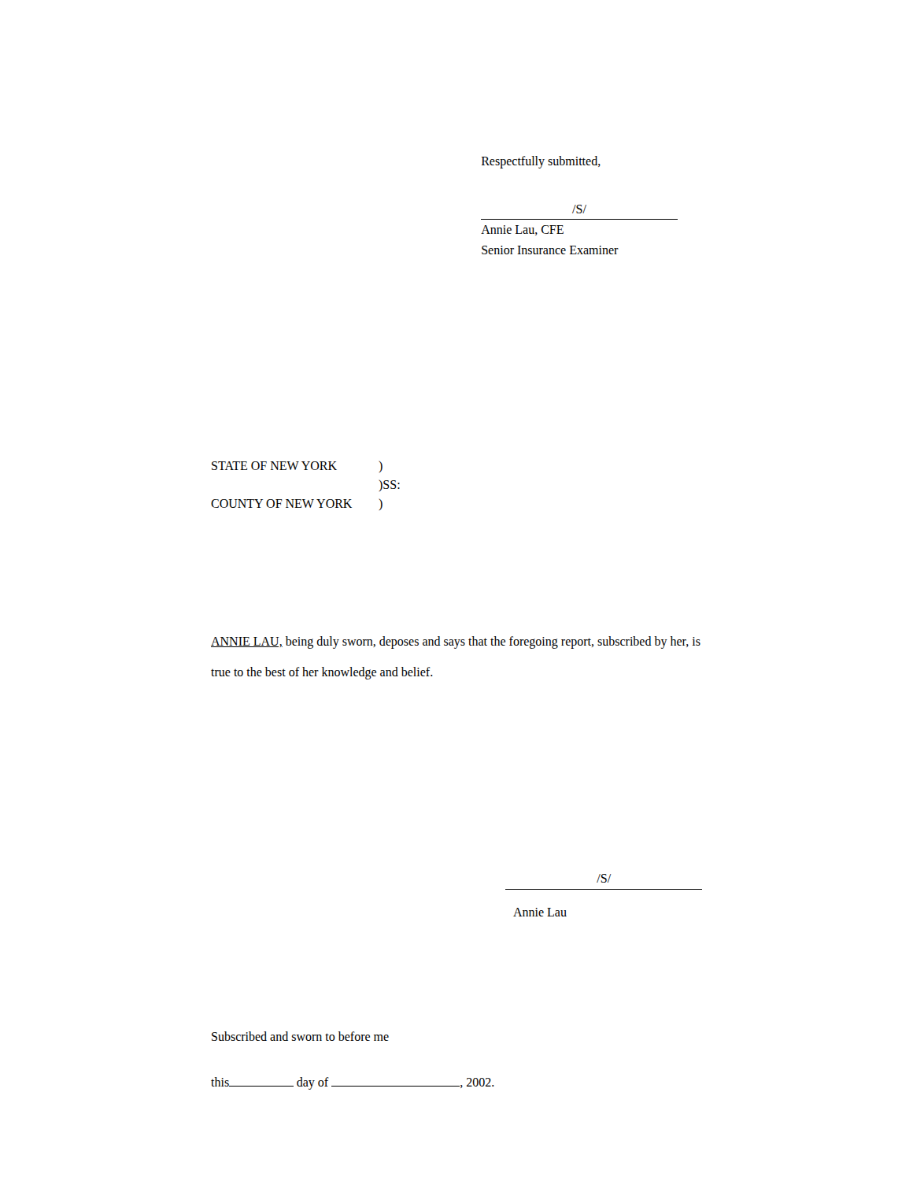Respectfully submitted,
/S/
Annie Lau, CFE
Senior Insurance Examiner
| STATE OF NEW YORK | ) | |
| | )SS: | |
| COUNTY OF NEW YORK | ) | |
ANNIE LAU, being duly sworn, deposes and says that the foregoing report, subscribed by her, is true to the best of her knowledge and belief.
/S/
Annie Lau
Subscribed and sworn to before me
this day of , 2002.